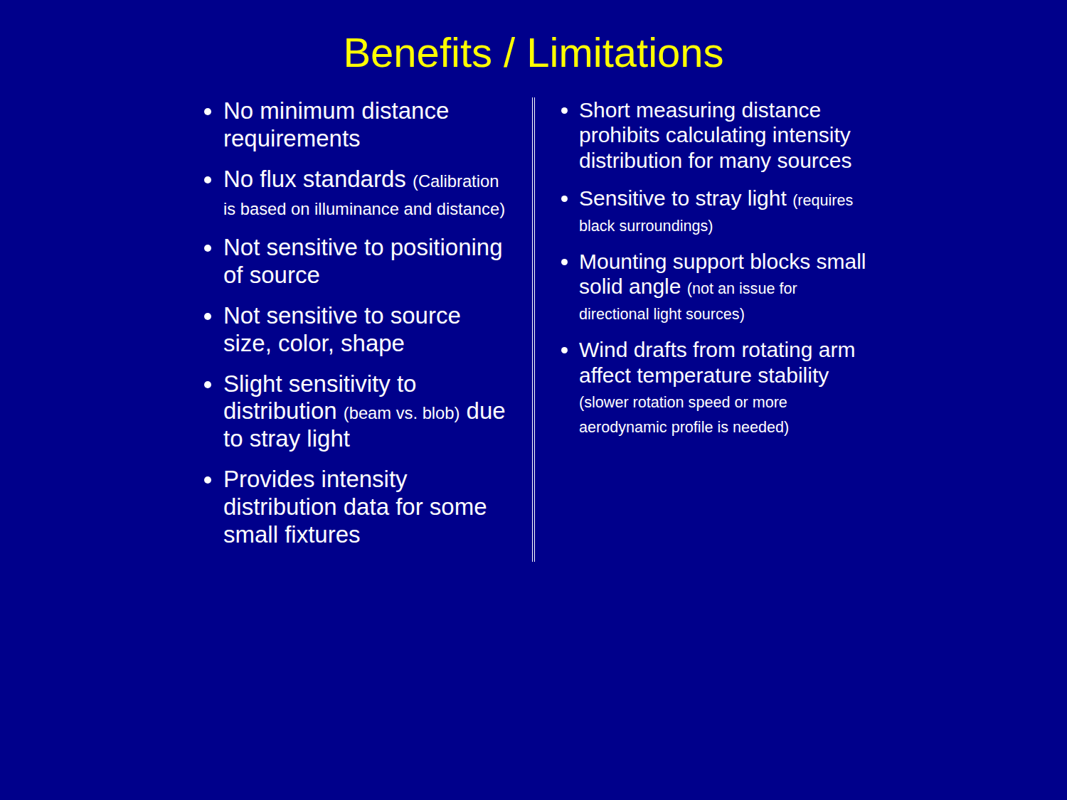Benefits / Limitations
No minimum distance requirements
No flux standards (Calibration is based on illuminance and distance)
Not sensitive to positioning of source
Not sensitive to source size, color, shape
Slight sensitivity to distribution (beam vs. blob) due to stray light
Provides intensity distribution data for some small fixtures
Short measuring distance prohibits calculating intensity distribution for many sources
Sensitive to stray light (requires black surroundings)
Mounting support blocks small solid angle (not an issue for directional light sources)
Wind drafts from rotating arm affect temperature stability (slower rotation speed or more aerodynamic profile is needed)